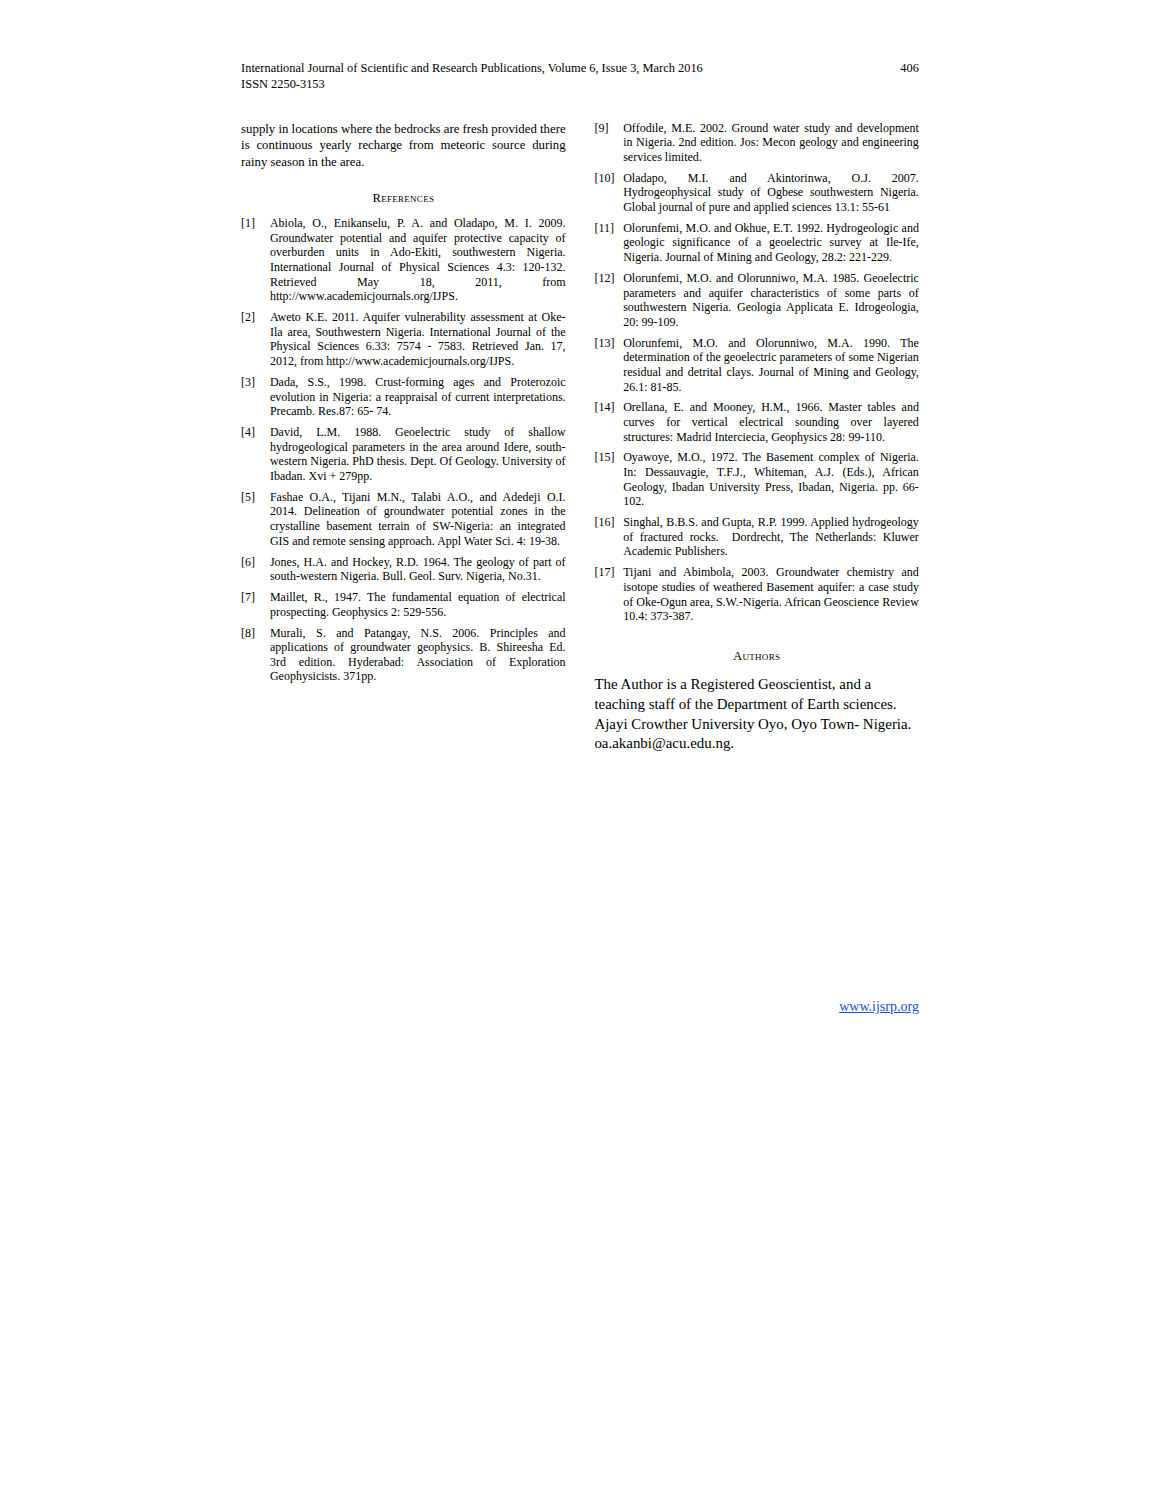International Journal of Scientific and Research Publications, Volume 6, Issue 3, March 2016
ISSN 2250-3153 406
supply in locations where the bedrocks are fresh provided there is continuous yearly recharge from meteoric source during rainy season in the area.
References
[1] Abiola, O., Enikanselu, P. A. and Oladapo, M. I. 2009. Groundwater potential and aquifer protective capacity of overburden units in Ado-Ekiti, southwestern Nigeria. International Journal of Physical Sciences 4.3: 120-132. Retrieved May 18, 2011, from http://www.academicjournals.org/IJPS.
[2] Aweto K.E. 2011. Aquifer vulnerability assessment at Oke-Ila area, Southwestern Nigeria. International Journal of the Physical Sciences 6.33: 7574 - 7583. Retrieved Jan. 17, 2012, from http://www.academicjournals.org/IJPS.
[3] Dada, S.S., 1998. Crust-forming ages and Proterozoic evolution in Nigeria: a reappraisal of current interpretations. Precamb. Res.87: 65- 74.
[4] David, L.M. 1988. Geoelectric study of shallow hydrogeological parameters in the area around Idere, south-western Nigeria. PhD thesis. Dept. Of Geology. University of Ibadan. Xvi + 279pp.
[5] Fashae O.A., Tijani M.N., Talabi A.O., and Adedeji O.I. 2014. Delineation of groundwater potential zones in the crystalline basement terrain of SW-Nigeria: an integrated GIS and remote sensing approach. Appl Water Sci. 4: 19-38.
[6] Jones, H.A. and Hockey, R.D. 1964. The geology of part of south-western Nigeria. Bull. Geol. Surv. Nigeria, No.31.
[7] Maillet, R., 1947. The fundamental equation of electrical prospecting. Geophysics 2: 529-556.
[8] Murali, S. and Patangay, N.S. 2006. Principles and applications of groundwater geophysics. B. Shireesha Ed. 3rd edition. Hyderabad: Association of Exploration Geophysicists. 371pp.
[9] Offodile, M.E. 2002. Ground water study and development in Nigeria. 2nd edition. Jos: Mecon geology and engineering services limited.
[10] Oladapo, M.I. and Akintorinwa, O.J. 2007. Hydrogeophysical study of Ogbese southwestern Nigeria. Global journal of pure and applied sciences 13.1: 55-61
[11] Olorunfemi, M.O. and Okhue, E.T. 1992. Hydrogeologic and geologic significance of a geoelectric survey at Ile-Ife, Nigeria. Journal of Mining and Geology, 28.2: 221-229.
[12] Olorunfemi, M.O. and Olorunniwo, M.A. 1985. Geoelectric parameters and aquifer characteristics of some parts of southwestern Nigeria. Geologia Applicata E. Idrogeologia, 20: 99-109.
[13] Olorunfemi, M.O. and Olorunniwo, M.A. 1990. The determination of the geoelectric parameters of some Nigerian residual and detrital clays. Journal of Mining and Geology, 26.1: 81-85.
[14] Orellana, E. and Mooney, H.M., 1966. Master tables and curves for vertical electrical sounding over layered structures: Madrid Interciecia, Geophysics 28: 99-110.
[15] Oyawoye, M.O., 1972. The Basement complex of Nigeria. In: Dessauvagie, T.F.J., Whiteman, A.J. (Eds.), African Geology, Ibadan University Press, Ibadan, Nigeria. pp. 66-102.
[16] Singhal, B.B.S. and Gupta, R.P. 1999. Applied hydrogeology of fractured rocks. Dordrecht, The Netherlands: Kluwer Academic Publishers.
[17] Tijani and Abimbola, 2003. Groundwater chemistry and isotope studies of weathered Basement aquifer: a case study of Oke-Ogun area, S.W.-Nigeria. African Geoscience Review 10.4: 373-387.
Authors
The Author is a Registered Geoscientist, and a teaching staff of the Department of Earth sciences. Ajayi Crowther University Oyo, Oyo Town- Nigeria. oa.akanbi@acu.edu.ng.
www.ijsrp.org